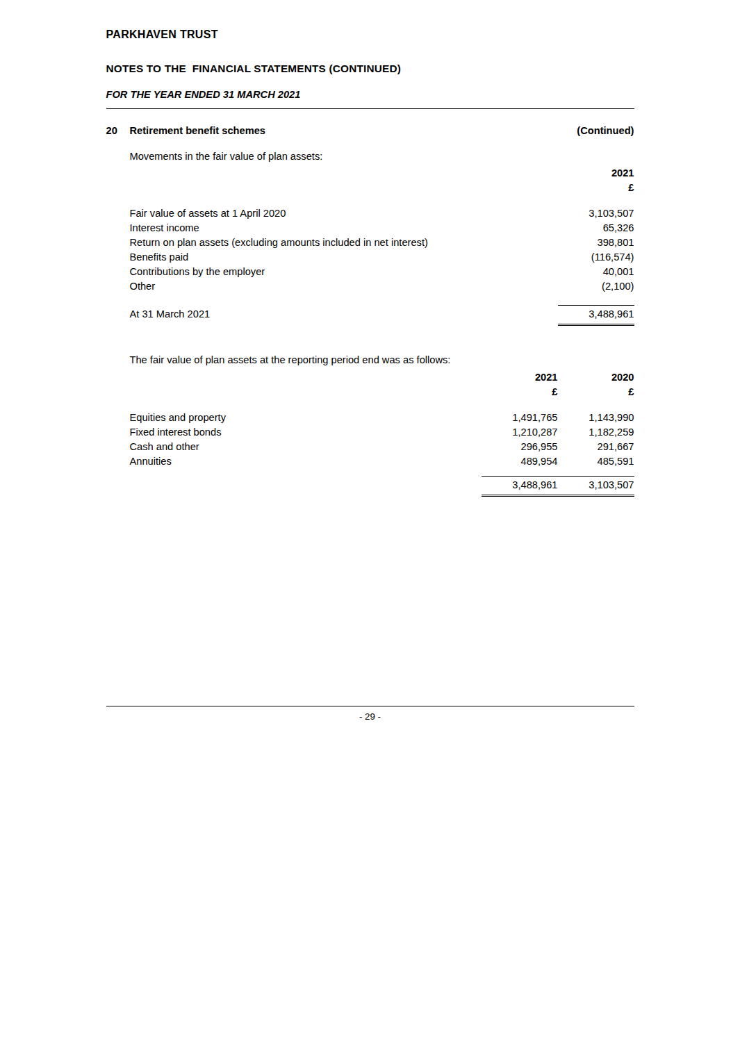PARKHAVEN TRUST
NOTES TO THE FINANCIAL STATEMENTS (CONTINUED)
FOR THE YEAR ENDED 31 MARCH 2021
20
Retirement benefit schemes
(Continued)
Movements in the fair value of plan assets:
| | 2021 |
| | £ |
| Fair value of assets at 1 April 2020 | 3,103,507 |
| Interest income | 65,326 |
| Return on plan assets (excluding amounts included in net interest) | 398,801 |
| Benefits paid | (116,574) |
| Contributions by the employer | 40,001 |
| Other | (2,100) |
| At 31 March 2021 | 3,488,961 |
The fair value of plan assets at the reporting period end was as follows:
| | 2021 | 2020 |
| | £ | £ |
| Equities and property | 1,491,765 | 1,143,990 |
| Fixed interest bonds | 1,210,287 | 1,182,259 |
| Cash and other | 296,955 | 291,667 |
| Annuities | 489,954 | 485,591 |
| | 3,488,961 | 3,103,507 |
- 29 -